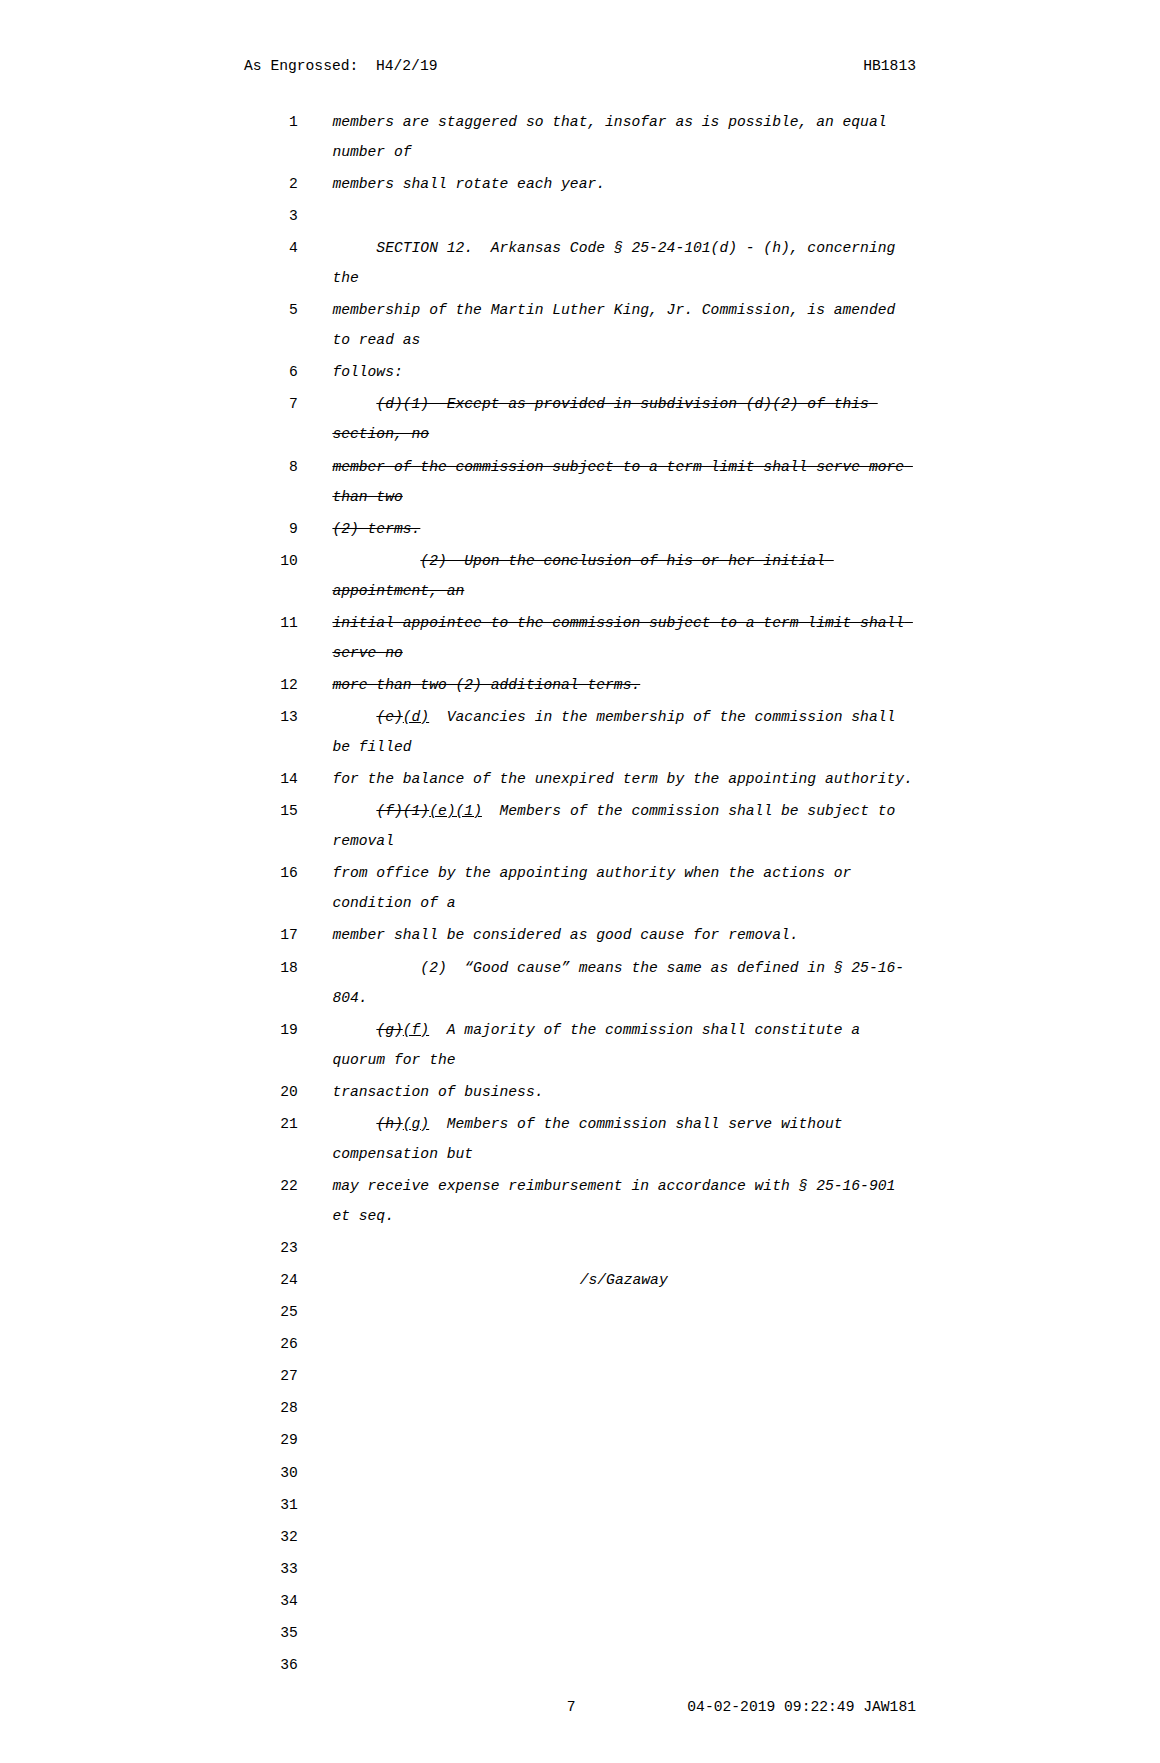As Engrossed: H4/2/19
HB1813
| 1 | members are staggered so that, insofar as is possible, an equal number of |
| 2 | members shall rotate each year. |
| 3 | |
| 4 | SECTION 12. Arkansas Code § 25-24-101(d) - (h), concerning the |
| 5 | membership of the Martin Luther King, Jr. Commission, is amended to read as |
| 6 | follows: |
| 7 | (d)(1) Except as provided in subdivision (d)(2) of this section, no |
| 8 | member of the commission subject to a term limit shall serve more than two |
| 9 | (2) terms. |
| 10 | (2) Upon the conclusion of his or her initial appointment, an |
| 11 | initial appointee to the commission subject to a term limit shall serve no |
| 12 | more than two (2) additional terms. |
| 13 | (e) (d) Vacancies in the membership of the commission shall be filled |
| 14 | for the balance of the unexpired term by the appointing authority. |
| 15 | (f)(1) (e)(1) Members of the commission shall be subject to removal |
| 16 | from office by the appointing authority when the actions or condition of a |
| 17 | member shall be considered as good cause for removal. |
| 18 | (2) “Good cause” means the same as defined in § 25-16-804. |
| 19 | (g) (f) A majority of the commission shall constitute a quorum for the |
| 20 | transaction of business. |
| 21 | (h) (g) Members of the commission shall serve without compensation but |
| 22 | may receive expense reimbursement in accordance with § 25-16-901 et seq. |
| 23 | |
| 24 | /s/Gazaway |
| 25 | |
| 26 | |
| 27 | |
| 28 | |
| 29 | |
| 30 | |
| 31 | |
| 32 | |
| 33 | |
| 34 | |
| 35 | |
| 36 | |
7
04-02-2019 09:22:49 JAW181